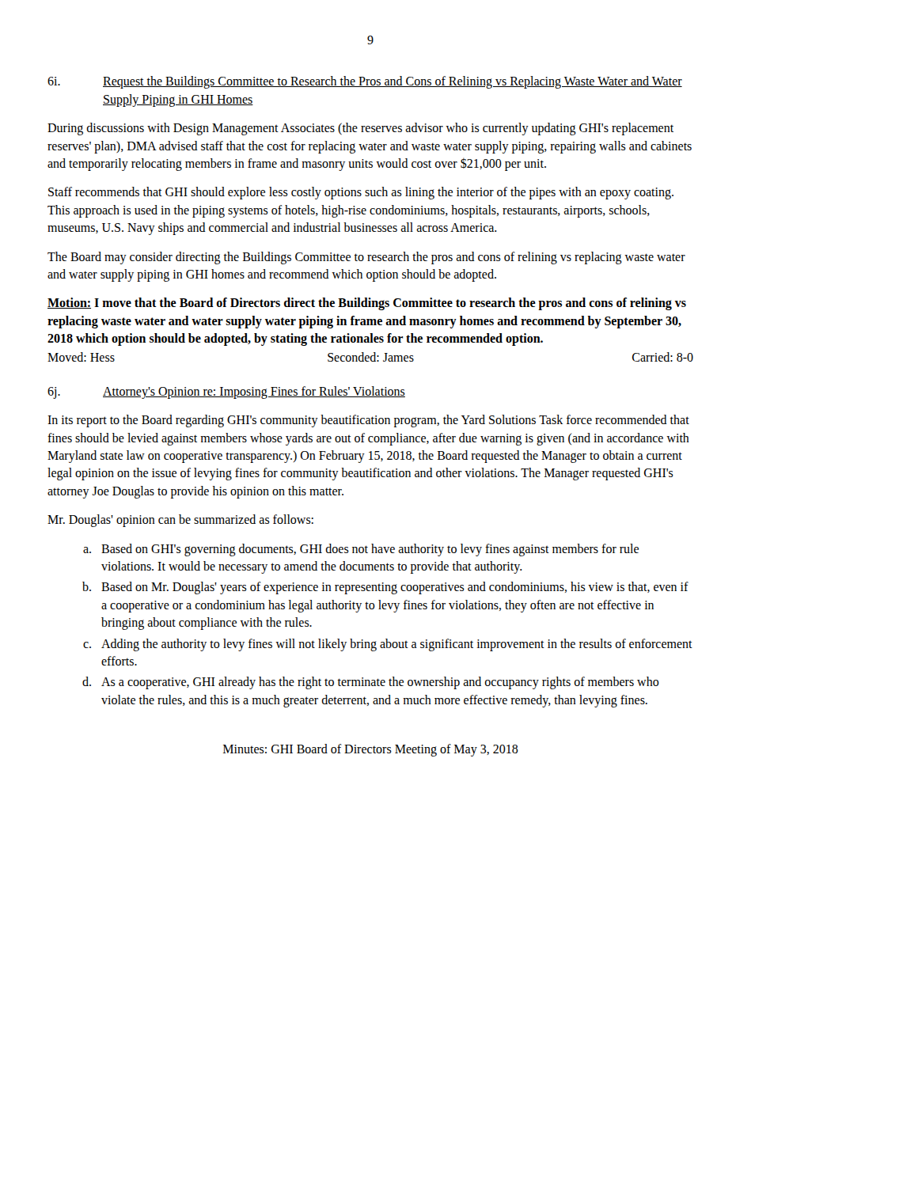9
6i. Request the Buildings Committee to Research the Pros and Cons of Relining vs Replacing Waste Water and Water Supply Piping in GHI Homes
During discussions with Design Management Associates (the reserves advisor who is currently updating GHI's replacement reserves' plan), DMA advised staff that the cost for replacing water and waste water supply piping, repairing walls and cabinets and temporarily relocating members in frame and masonry units would cost over $21,000 per unit.
Staff recommends that GHI should explore less costly options such as lining the interior of the pipes with an epoxy coating. This approach is used in the piping systems of hotels, high-rise condominiums, hospitals, restaurants, airports, schools, museums, U.S. Navy ships and commercial and industrial businesses all across America.
The Board may consider directing the Buildings Committee to research the pros and cons of relining vs replacing waste water and water supply piping in GHI homes and recommend which option should be adopted.
Motion: I move that the Board of Directors direct the Buildings Committee to research the pros and cons of relining vs replacing waste water and water supply water piping in frame and masonry homes and recommend by September 30, 2018 which option should be adopted, by stating the rationales for the recommended option.
Moved: Hess Seconded: James Carried: 8-0
6j. Attorney's Opinion re: Imposing Fines for Rules' Violations
In its report to the Board regarding GHI's community beautification program, the Yard Solutions Task force recommended that fines should be levied against members whose yards are out of compliance, after due warning is given (and in accordance with Maryland state law on cooperative transparency.) On February 15, 2018, the Board requested the Manager to obtain a current legal opinion on the issue of levying fines for community beautification and other violations. The Manager requested GHI's attorney Joe Douglas to provide his opinion on this matter.
Mr. Douglas' opinion can be summarized as follows:
Based on GHI's governing documents, GHI does not have authority to levy fines against members for rule violations. It would be necessary to amend the documents to provide that authority.
Based on Mr. Douglas' years of experience in representing cooperatives and condominiums, his view is that, even if a cooperative or a condominium has legal authority to levy fines for violations, they often are not effective in bringing about compliance with the rules.
Adding the authority to levy fines will not likely bring about a significant improvement in the results of enforcement efforts.
As a cooperative, GHI already has the right to terminate the ownership and occupancy rights of members who violate the rules, and this is a much greater deterrent, and a much more effective remedy, than levying fines.
Minutes: GHI Board of Directors Meeting of May 3, 2018